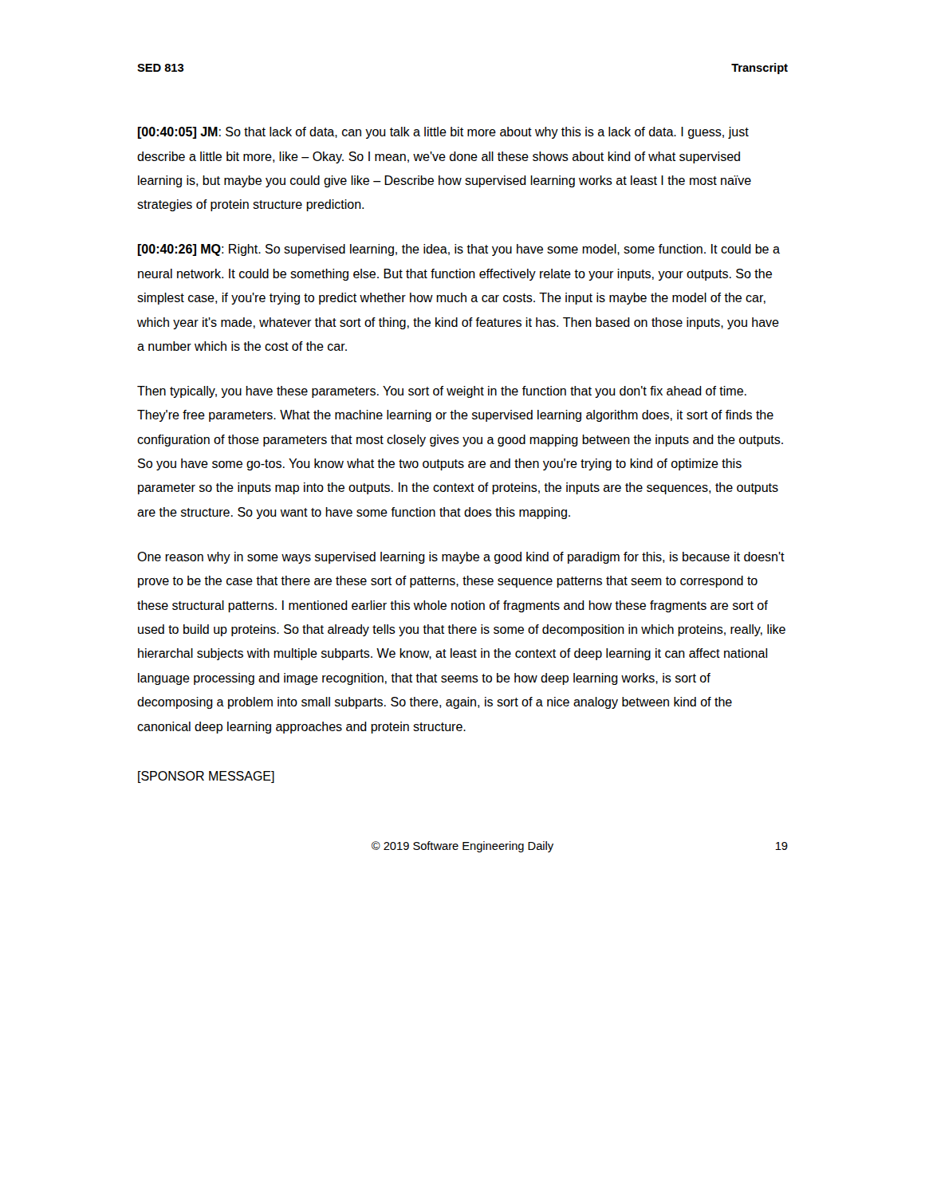SED 813 Transcript
[00:40:05] JM: So that lack of data, can you talk a little bit more about why this is a lack of data. I guess, just describe a little bit more, like – Okay. So I mean, we've done all these shows about kind of what supervised learning is, but maybe you could give like – Describe how supervised learning works at least I the most naïve strategies of protein structure prediction.
[00:40:26] MQ: Right. So supervised learning, the idea, is that you have some model, some function. It could be a neural network. It could be something else. But that function effectively relate to your inputs, your outputs. So the simplest case, if you're trying to predict whether how much a car costs. The input is maybe the model of the car, which year it's made, whatever that sort of thing, the kind of features it has. Then based on those inputs, you have a number which is the cost of the car.
Then typically, you have these parameters. You sort of weight in the function that you don't fix ahead of time. They're free parameters. What the machine learning or the supervised learning algorithm does, it sort of finds the configuration of those parameters that most closely gives you a good mapping between the inputs and the outputs. So you have some go-tos. You know what the two outputs are and then you're trying to kind of optimize this parameter so the inputs map into the outputs. In the context of proteins, the inputs are the sequences, the outputs are the structure. So you want to have some function that does this mapping.
One reason why in some ways supervised learning is maybe a good kind of paradigm for this, is because it doesn't prove to be the case that there are these sort of patterns, these sequence patterns that seem to correspond to these structural patterns. I mentioned earlier this whole notion of fragments and how these fragments are sort of used to build up proteins. So that already tells you that there is some of decomposition in which proteins, really, like hierarchal subjects with multiple subparts. We know, at least in the context of deep learning it can affect national language processing and image recognition, that that seems to be how deep learning works, is sort of decomposing a problem into small subparts. So there, again, is sort of a nice analogy between kind of the canonical deep learning approaches and protein structure.
[SPONSOR MESSAGE]
© 2019 Software Engineering Daily 19